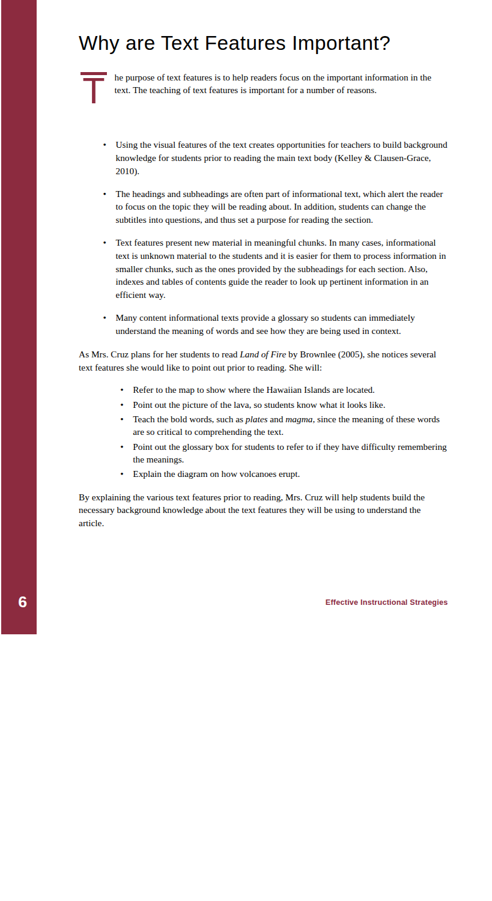Why are Text Features Important?
T
he purpose of text features is to help readers focus on the important information in the text. The teaching of text features is important for a number of reasons.
Using the visual features of the text creates opportunities for teachers to build background knowledge for students prior to reading the main text body (Kelley & Clausen-Grace, 2010).
The headings and subheadings are often part of informational text, which alert the reader to focus on the topic they will be reading about. In addition, students can change the subtitles into questions, and thus set a purpose for reading the section.
Text features present new material in meaningful chunks. In many cases, informational text is unknown material to the students and it is easier for them to process information in smaller chunks, such as the ones provided by the subheadings for each section. Also, indexes and tables of contents guide the reader to look up pertinent information in an efficient way.
Many content informational texts provide a glossary so students can immediately understand the meaning of words and see how they are being used in context.
As Mrs. Cruz plans for her students to read Land of Fire by Brownlee (2005), she notices several text features she would like to point out prior to reading. She will:
Refer to the map to show where the Hawaiian Islands are located.
Point out the picture of the lava, so students know what it looks like.
Teach the bold words, such as plates and magma, since the meaning of these words are so critical to comprehending the text.
Point out the glossary box for students to refer to if they have difficulty remembering the meanings.
Explain the diagram on how volcanoes erupt.
By explaining the various text features prior to reading, Mrs. Cruz will help students build the necessary background knowledge about the text features they will be using to understand the article.
6
Effective Instructional Strategies